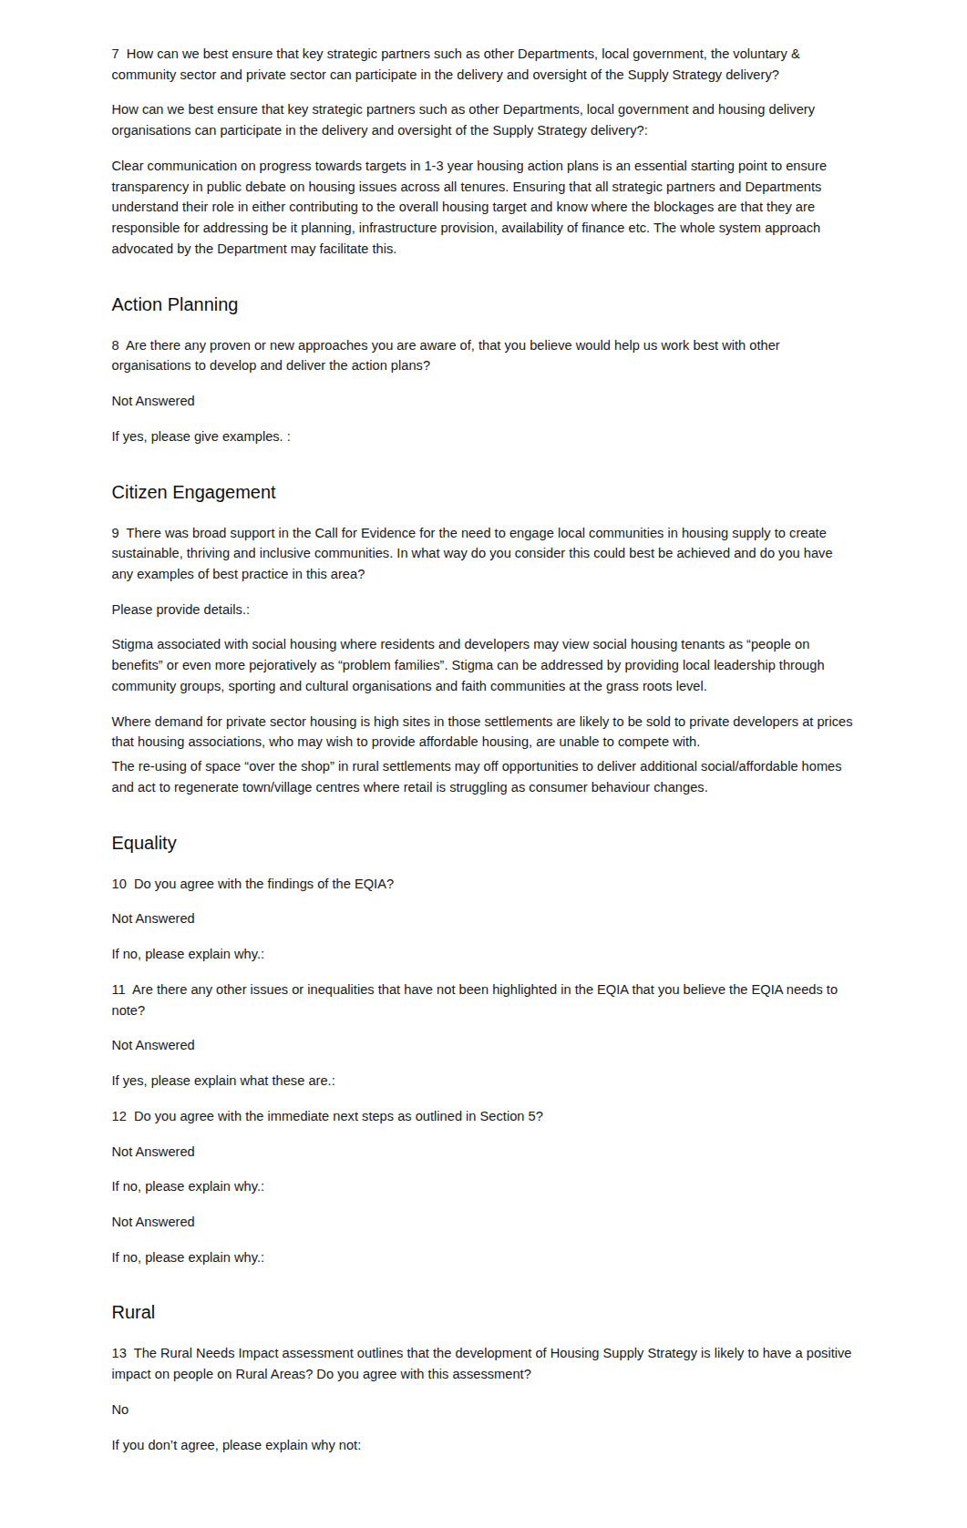7 How can we best ensure that key strategic partners such as other Departments, local government, the voluntary & community sector and private sector can participate in the delivery and oversight of the Supply Strategy delivery?
How can we best ensure that key strategic partners such as other Departments, local government and housing delivery organisations can participate in the delivery and oversight of the Supply Strategy delivery?:
Clear communication on progress towards targets in 1-3 year housing action plans is an essential starting point to ensure transparency in public debate on housing issues across all tenures. Ensuring that all strategic partners and Departments understand their role in either contributing to the overall housing target and know where the blockages are that they are responsible for addressing be it planning, infrastructure provision, availability of finance etc. The whole system approach advocated by the Department may facilitate this.
Action Planning
8 Are there any proven or new approaches you are aware of, that you believe would help us work best with other organisations to develop and deliver the action plans?
Not Answered
If yes, please give examples. :
Citizen Engagement
9 There was broad support in the Call for Evidence for the need to engage local communities in housing supply to create sustainable, thriving and inclusive communities. In what way do you consider this could best be achieved and do you have any examples of best practice in this area?
Please provide details.:
Stigma associated with social housing where residents and developers may view social housing tenants as “people on benefits” or even more pejoratively as “problem families”. Stigma can be addressed by providing local leadership through community groups, sporting and cultural organisations and faith communities at the grass roots level.
Where demand for private sector housing is high sites in those settlements are likely to be sold to private developers at prices that housing associations, who may wish to provide affordable housing, are unable to compete with.
The re-using of space “over the shop” in rural settlements may off opportunities to deliver additional social/affordable homes and act to regenerate town/village centres where retail is struggling as consumer behaviour changes.
Equality
10 Do you agree with the findings of the EQIA?
Not Answered
If no, please explain why.:
11 Are there any other issues or inequalities that have not been highlighted in the EQIA that you believe the EQIA needs to note?
Not Answered
If yes, please explain what these are.:
12 Do you agree with the immediate next steps as outlined in Section 5?
Not Answered
If no, please explain why.:
Not Answered
If no, please explain why.:
Rural
13 The Rural Needs Impact assessment outlines that the development of Housing Supply Strategy is likely to have a positive impact on people on Rural Areas? Do you agree with this assessment?
No
If you don’t agree, please explain why not: